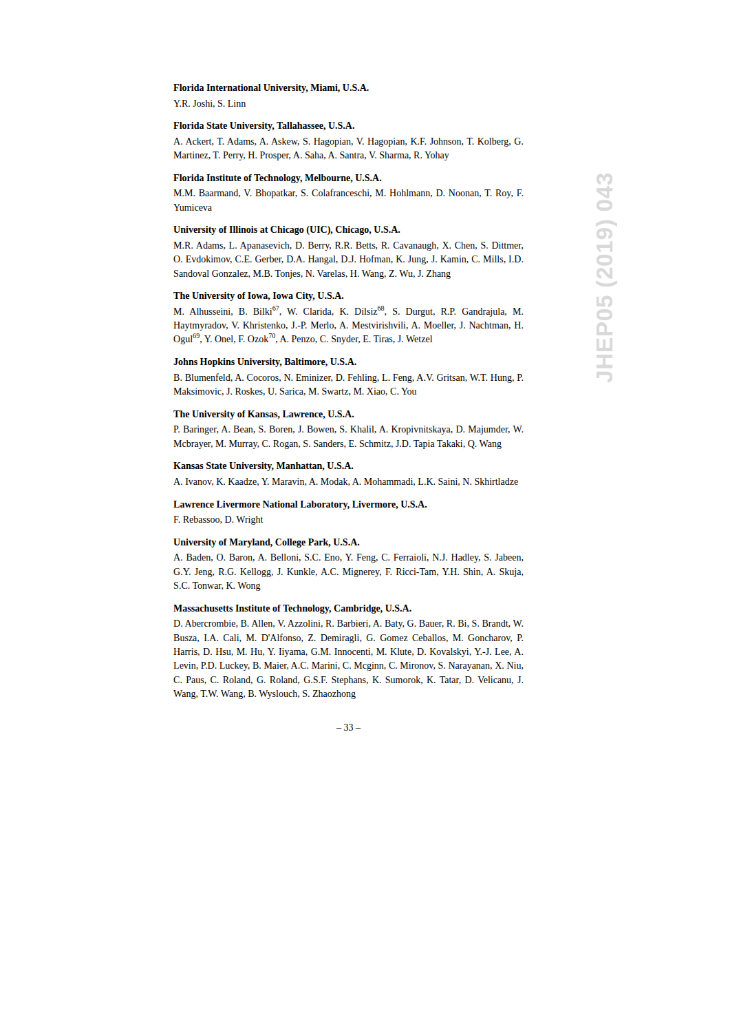JHEP05 (2019) 043
Florida International University, Miami, U.S.A.
Y.R. Joshi, S. Linn
Florida State University, Tallahassee, U.S.A.
A. Ackert, T. Adams, A. Askew, S. Hagopian, V. Hagopian, K.F. Johnson, T. Kolberg, G. Martinez, T. Perry, H. Prosper, A. Saha, A. Santra, V. Sharma, R. Yohay
Florida Institute of Technology, Melbourne, U.S.A.
M.M. Baarmand, V. Bhopatkar, S. Colafranceschi, M. Hohlmann, D. Noonan, T. Roy, F. Yumiceva
University of Illinois at Chicago (UIC), Chicago, U.S.A.
M.R. Adams, L. Apanasevich, D. Berry, R.R. Betts, R. Cavanaugh, X. Chen, S. Dittmer, O. Evdokimov, C.E. Gerber, D.A. Hangal, D.J. Hofman, K. Jung, J. Kamin, C. Mills, I.D. Sandoval Gonzalez, M.B. Tonjes, N. Varelas, H. Wang, Z. Wu, J. Zhang
The University of Iowa, Iowa City, U.S.A.
M. Alhusseini, B. Bilki67, W. Clarida, K. Dilsiz68, S. Durgut, R.P. Gandrajula, M. Haytmyradov, V. Khristenko, J.-P. Merlo, A. Mestvirishvili, A. Moeller, J. Nachtman, H. Ogul69, Y. Onel, F. Ozok70, A. Penzo, C. Snyder, E. Tiras, J. Wetzel
Johns Hopkins University, Baltimore, U.S.A.
B. Blumenfeld, A. Cocoros, N. Eminizer, D. Fehling, L. Feng, A.V. Gritsan, W.T. Hung, P. Maksimovic, J. Roskes, U. Sarica, M. Swartz, M. Xiao, C. You
The University of Kansas, Lawrence, U.S.A.
P. Baringer, A. Bean, S. Boren, J. Bowen, S. Khalil, A. Kropivnitskaya, D. Majumder, W. Mcbrayer, M. Murray, C. Rogan, S. Sanders, E. Schmitz, J.D. Tapia Takaki, Q. Wang
Kansas State University, Manhattan, U.S.A.
A. Ivanov, K. Kaadze, Y. Maravin, A. Modak, A. Mohammadi, L.K. Saini, N. Skhirtladze
Lawrence Livermore National Laboratory, Livermore, U.S.A.
F. Rebassoo, D. Wright
University of Maryland, College Park, U.S.A.
A. Baden, O. Baron, A. Belloni, S.C. Eno, Y. Feng, C. Ferraioli, N.J. Hadley, S. Jabeen, G.Y. Jeng, R.G. Kellogg, J. Kunkle, A.C. Mignerey, F. Ricci-Tam, Y.H. Shin, A. Skuja, S.C. Tonwar, K. Wong
Massachusetts Institute of Technology, Cambridge, U.S.A.
D. Abercrombie, B. Allen, V. Azzolini, R. Barbieri, A. Baty, G. Bauer, R. Bi, S. Brandt, W. Busza, I.A. Cali, M. D'Alfonso, Z. Demiragli, G. Gomez Ceballos, M. Goncharov, P. Harris, D. Hsu, M. Hu, Y. Iiyama, G.M. Innocenti, M. Klute, D. Kovalskyi, Y.-J. Lee, A. Levin, P.D. Luckey, B. Maier, A.C. Marini, C. Mcginn, C. Mironov, S. Narayanan, X. Niu, C. Paus, C. Roland, G. Roland, G.S.F. Stephans, K. Sumorok, K. Tatar, D. Velicanu, J. Wang, T.W. Wang, B. Wyslouch, S. Zhaozhong
– 33 –